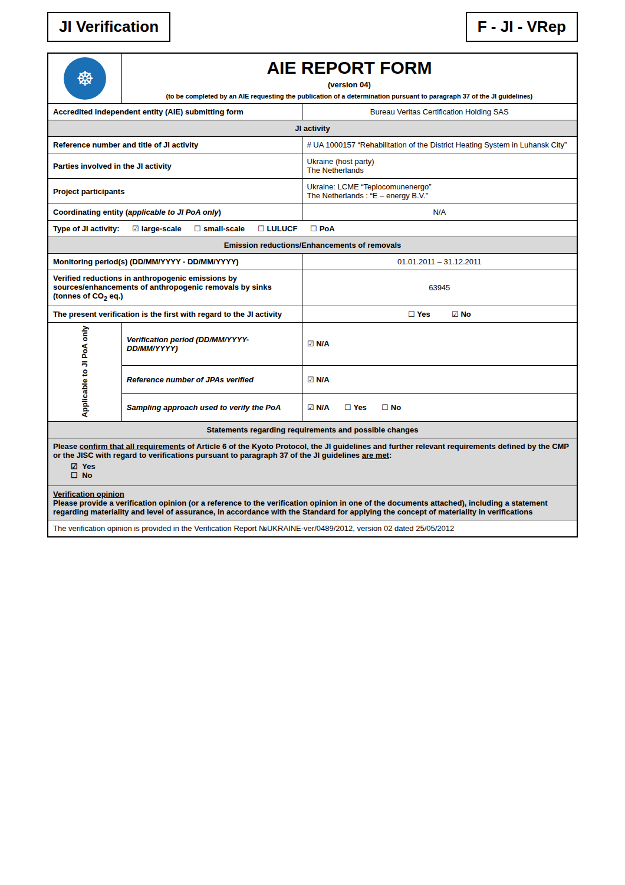JI Verification
F - JI - VRep
| ☸ | AIE REPORT FORM (version 04) (to be completed by an AIE requesting the publication of a determination pursuant to paragraph 37 of the JI guidelines) |
| Accredited independent entity (AIE) submitting form | Bureau Veritas Certification Holding SAS |
| JI activity |
| Reference number and title of JI activity | # UA 1000157 “Rehabilitation of the District Heating System in Luhansk City” |
| Parties involved in the JI activity | Ukraine (host party) The Netherlands |
| Project participants | Ukraine: LCME “Teplocomunenergo” The Netherlands : “E – energy B.V.” |
| Coordinating entity ( applicable to JI PoA only ) | N/A |
| Type of JI activity: ☑ large-scale ☐ small-scale ☐ LULUCF ☐ PoA |
| Emission reductions/Enhancements of removals |
| Monitoring period(s) (DD/MM/YYYY - DD/MM/YYYY) | 01.01.2011 – 31.12.2011 |
| Verified reductions in anthropogenic emissions by sources/enhancements of anthropogenic removals by sinks (tonnes of CO 2 eq.) | 63945 |
| The present verification is the first with regard to the JI activity | ☐ Yes ☑ No |
| Applicable to JI PoA only | Verification period (DD/MM/YYYY-DD/MM/YYYY) | ☑ N/A |
| Reference number of JPAs verified | ☑ N/A |
| Sampling approach used to verify the PoA | ☑ N/A ☐ Yes ☐ No |
| Statements regarding requirements and possible changes |
| Please confirm that all requirements of Article 6 of the Kyoto Protocol, the JI guidelines and further relevant requirements defined by the CMP or the JISC with regard to verifications pursuant to paragraph 37 of the JI guidelines are met : ☑ Yes ☐ No |
| Verification opinion Please provide a verification opinion (or a reference to the verification opinion in one of the documents attached), including a statement regarding materiality and level of assurance, in accordance with the Standard for applying the concept of materiality in verifications |
| The verification opinion is provided in the Verification Report №UKRAINE-ver/0489/2012, version 02 dated 25/05/2012 |